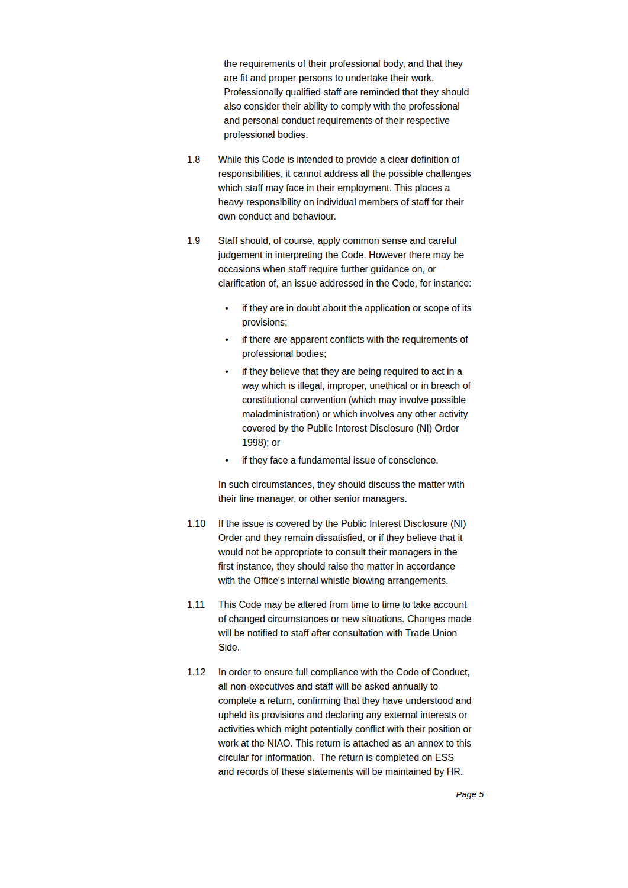the requirements of their professional body, and that they are fit and proper persons to undertake their work. Professionally qualified staff are reminded that they should also consider their ability to comply with the professional and personal conduct requirements of their respective professional bodies.
1.8
While this Code is intended to provide a clear definition of responsibilities, it cannot address all the possible challenges which staff may face in their employment. This places a heavy responsibility on individual members of staff for their own conduct and behaviour.
1.9
Staff should, of course, apply common sense and careful judgement in interpreting the Code. However there may be occasions when staff require further guidance on, or clarification of, an issue addressed in the Code, for instance:
if they are in doubt about the application or scope of its provisions;
if there are apparent conflicts with the requirements of professional bodies;
if they believe that they are being required to act in a way which is illegal, improper, unethical or in breach of constitutional convention (which may involve possible maladministration) or which involves any other activity covered by the Public Interest Disclosure (NI) Order 1998); or
if they face a fundamental issue of conscience.
In such circumstances, they should discuss the matter with their line manager, or other senior managers.
1.10
If the issue is covered by the Public Interest Disclosure (NI) Order and they remain dissatisfied, or if they believe that it would not be appropriate to consult their managers in the first instance, they should raise the matter in accordance with the Office's internal whistle blowing arrangements.
1.11
This Code may be altered from time to time to take account of changed circumstances or new situations. Changes made will be notified to staff after consultation with Trade Union Side.
1.12
In order to ensure full compliance with the Code of Conduct, all non-executives and staff will be asked annually to complete a return, confirming that they have understood and upheld its provisions and declaring any external interests or activities which might potentially conflict with their position or work at the NIAO. This return is attached as an annex to this circular for information. The return is completed on ESS and records of these statements will be maintained by HR.
Page 5